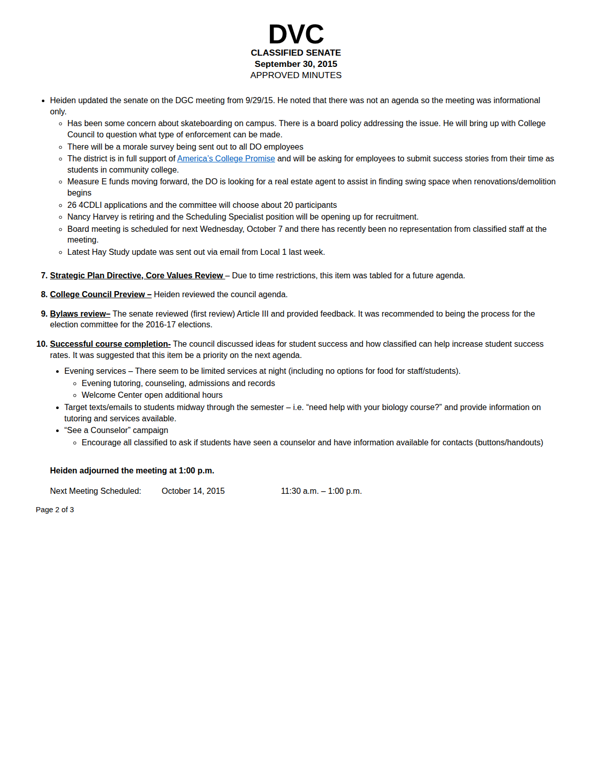DVC
CLASSIFIED SENATE
September 30, 2015
APPROVED MINUTES
Heiden updated the senate on the DGC meeting from 9/29/15. He noted that there was not an agenda so the meeting was informational only.
Has been some concern about skateboarding on campus. There is a board policy addressing the issue. He will bring up with College Council to question what type of enforcement can be made.
There will be a morale survey being sent out to all DO employees
The district is in full support of America’s College Promise and will be asking for employees to submit success stories from their time as students in community college.
Measure E funds moving forward, the DO is looking for a real estate agent to assist in finding swing space when renovations/demolition begins
26 4CDLI applications and the committee will choose about 20 participants
Nancy Harvey is retiring and the Scheduling Specialist position will be opening up for recruitment.
Board meeting is scheduled for next Wednesday, October 7 and there has recently been no representation from classified staff at the meeting.
Latest Hay Study update was sent out via email from Local 1 last week.
Strategic Plan Directive, Core Values Review – Due to time restrictions, this item was tabled for a future agenda.
College Council Preview – Heiden reviewed the council agenda.
Bylaws review– The senate reviewed (first review) Article III and provided feedback. It was recommended to being the process for the election committee for the 2016-17 elections.
Successful course completion- The council discussed ideas for student success and how classified can help increase student success rates. It was suggested that this item be a priority on the next agenda.
Evening services – There seem to be limited services at night (including no options for food for staff/students).
Evening tutoring, counseling, admissions and records
Welcome Center open additional hours
Target texts/emails to students midway through the semester – i.e. “need help with your biology course?” and provide information on tutoring and services available.
“See a Counselor” campaign
Encourage all classified to ask if students have seen a counselor and have information available for contacts (buttons/handouts)
Heiden adjourned the meeting at 1:00 p.m.
Next Meeting Scheduled:October 14, 201511:30 a.m. – 1:00 p.m.
Page 2 of 3